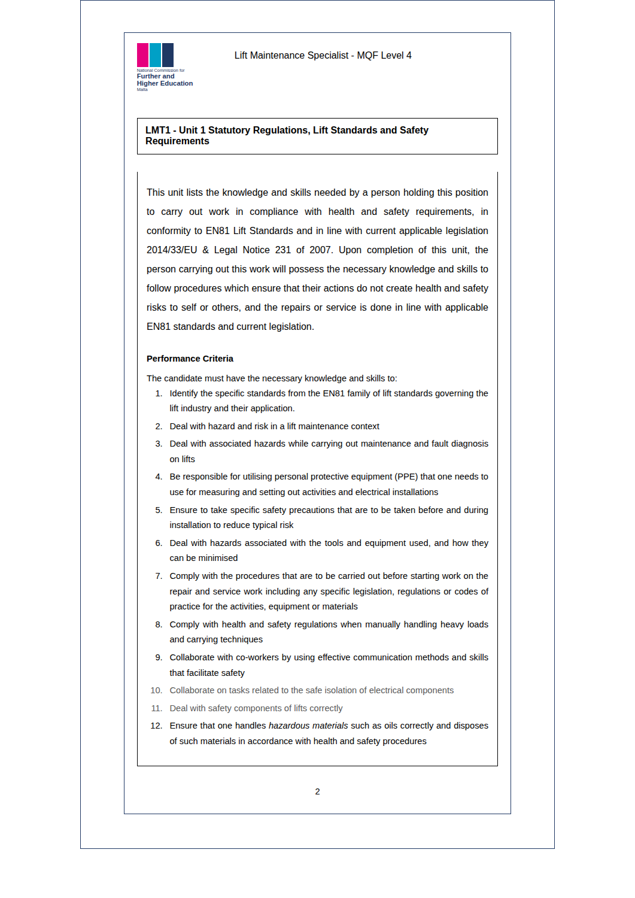National Commission for
Further and
Higher Education
Malta
Lift Maintenance Specialist - MQF Level 4
LMT1 - Unit 1 Statutory Regulations, Lift Standards and Safety Requirements
This unit lists the knowledge and skills needed by a person holding this position to carry out work in compliance with health and safety requirements, in conformity to EN81 Lift Standards and in line with current applicable legislation 2014/33/EU & Legal Notice 231 of 2007. Upon completion of this unit, the person carrying out this work will possess the necessary knowledge and skills to follow procedures which ensure that their actions do not create health and safety risks to self or others, and the repairs or service is done in line with applicable EN81 standards and current legislation.
Performance Criteria
The candidate must have the necessary knowledge and skills to:
Identify the specific standards from the EN81 family of lift standards governing the lift industry and their application.
Deal with hazard and risk in a lift maintenance context
Deal with associated hazards while carrying out maintenance and fault diagnosis on lifts
Be responsible for utilising personal protective equipment (PPE) that one needs to use for measuring and setting out activities and electrical installations
Ensure to take specific safety precautions that are to be taken before and during installation to reduce typical risk
Deal with hazards associated with the tools and equipment used, and how they can be minimised
Comply with the procedures that are to be carried out before starting work on the repair and service work including any specific legislation, regulations or codes of practice for the activities, equipment or materials
Comply with health and safety regulations when manually handling heavy loads and carrying techniques
Collaborate with co-workers by using effective communication methods and skills that facilitate safety
Collaborate on tasks related to the safe isolation of electrical components
Deal with safety components of lifts correctly
Ensure that one handles hazardous materials such as oils correctly and disposes of such materials in accordance with health and safety procedures
2